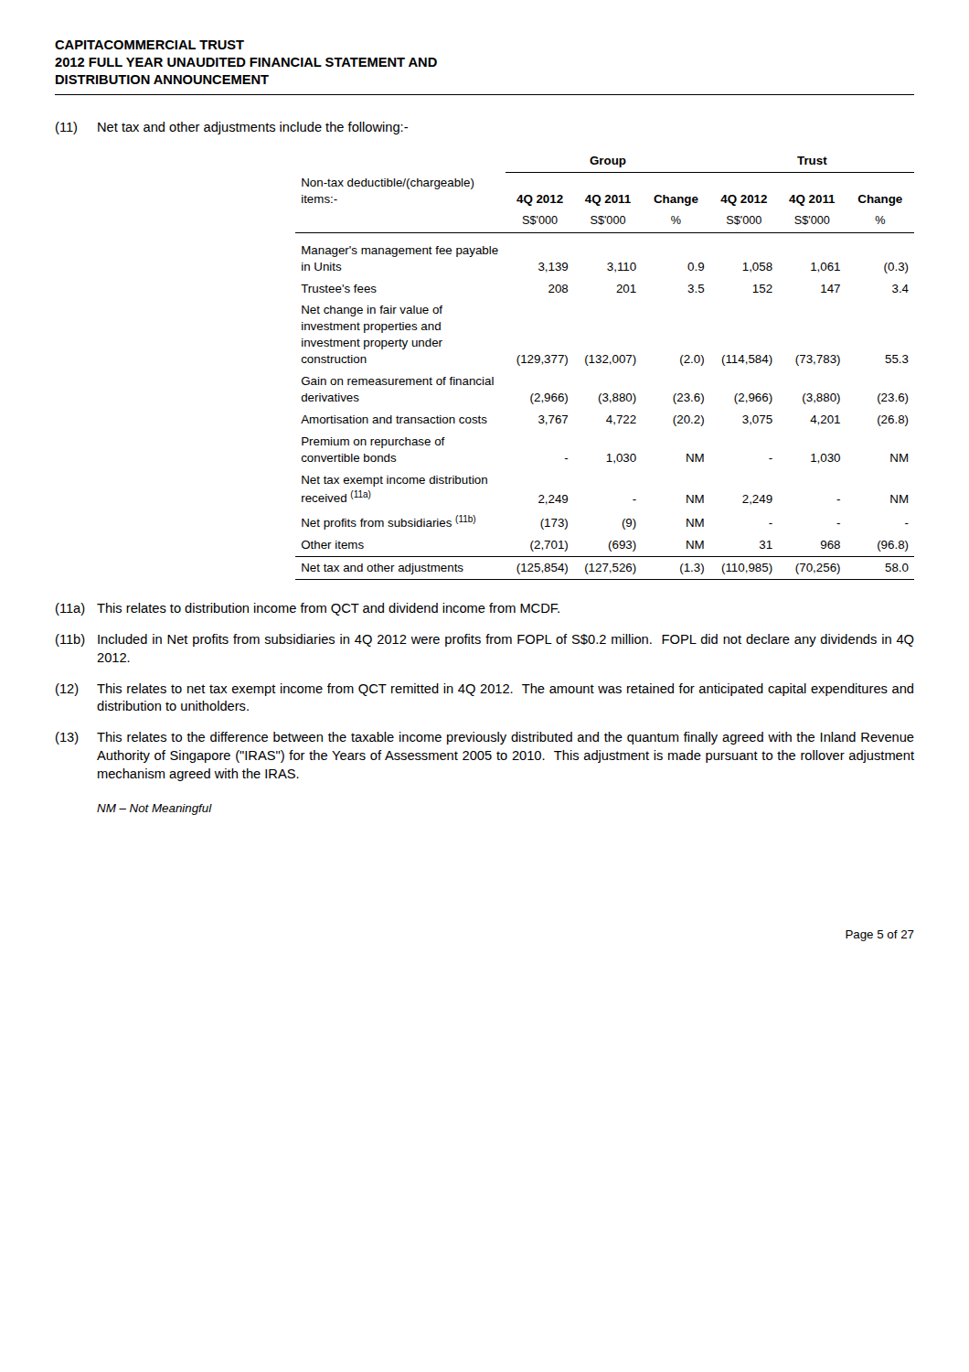CAPITACOMMERCIAL TRUST
2012 FULL YEAR UNAUDITED FINANCIAL STATEMENT AND
DISTRIBUTION ANNOUNCEMENT
(11)
Net tax and other adjustments include the following:-
| | Group | Trust |
| Non-tax deductible/(chargeable) items:- | 4Q 2012 | 4Q 2011 | Change | 4Q 2012 | 4Q 2011 | Change |
| | S$'000 | S$'000 | % | S$'000 | S$'000 | % |
| Manager's management fee payable in Units | 3,139 | 3,110 | 0.9 | 1,058 | 1,061 | (0.3) |
| Trustee's fees | 208 | 201 | 3.5 | 152 | 147 | 3.4 |
| Net change in fair value of investment properties and investment property under construction | (129,377) | (132,007) | (2.0) | (114,584) | (73,783) | 55.3 |
| Gain on remeasurement of financial derivatives | (2,966) | (3,880) | (23.6) | (2,966) | (3,880) | (23.6) |
| Amortisation and transaction costs | 3,767 | 4,722 | (20.2) | 3,075 | 4,201 | (26.8) |
| Premium on repurchase of convertible bonds | - | 1,030 | NM | - | 1,030 | NM |
| Net tax exempt income distribution received (11a) | 2,249 | - | NM | 2,249 | - | NM |
| Net profits from subsidiaries (11b) | (173) | (9) | NM | - | - | - |
| Other items | (2,701) | (693) | NM | 31 | 968 | (96.8) |
| Net tax and other adjustments | (125,854) | (127,526) | (1.3) | (110,985) | (70,256) | 58.0 |
(11a)
This relates to distribution income from QCT and dividend income from MCDF.
(11b)
Included in Net profits from subsidiaries in 4Q 2012 were profits from FOPL of S$0.2 million. FOPL did not declare any dividends in 4Q 2012.
(12)
This relates to net tax exempt income from QCT remitted in 4Q 2012. The amount was retained for anticipated capital expenditures and distribution to unitholders.
(13)
This relates to the difference between the taxable income previously distributed and the quantum finally agreed with the Inland Revenue Authority of Singapore ("IRAS") for the Years of Assessment 2005 to 2010. This adjustment is made pursuant to the rollover adjustment mechanism agreed with the IRAS.
NM – Not Meaningful
Page 5 of 27